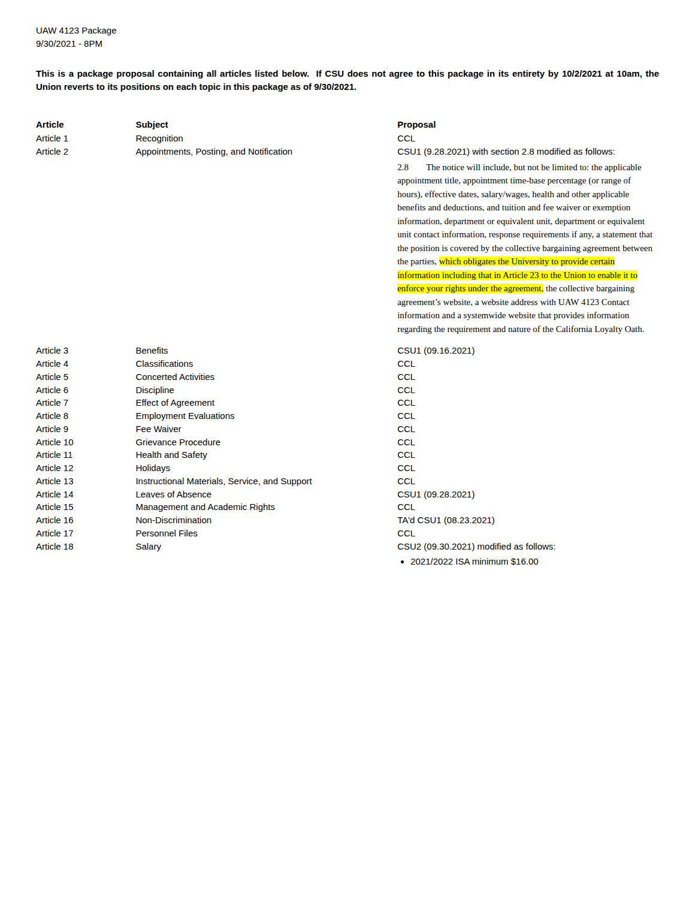UAW 4123 Package
9/30/2021 - 8PM
This is a package proposal containing all articles listed below. If CSU does not agree to this package in its entirety by 10/2/2021 at 10am, the Union reverts to its positions on each topic in this package as of 9/30/2021.
| Article | Subject | Proposal |
| --- | --- | --- |
| Article 1 | Recognition | CCL |
| Article 2 | Appointments, Posting, and Notification | CSU1 (9.28.2021) with section 2.8 modified as follows: 2.8 The notice will include, but not be limited to: the applicable appointment title, appointment time-base percentage (or range of hours), effective dates, salary/wages, health and other applicable benefits and deductions, and tuition and fee waiver or exemption information, department or equivalent unit, department or equivalent unit contact information, response requirements if any, a statement that the position is covered by the collective bargaining agreement between the parties, which obligates the University to provide certain information including that in Article 23 to the Union to enable it to enforce your rights under the agreement, the collective bargaining agreement’s website, a website address with UAW 4123 Contact information and a systemwide website that provides information regarding the requirement and nature of the California Loyalty Oath. |
| Article 3 | Benefits | CSU1 (09.16.2021) |
| Article 4 | Classifications | CCL |
| Article 5 | Concerted Activities | CCL |
| Article 6 | Discipline | CCL |
| Article 7 | Effect of Agreement | CCL |
| Article 8 | Employment Evaluations | CCL |
| Article 9 | Fee Waiver | CCL |
| Article 10 | Grievance Procedure | CCL |
| Article 11 | Health and Safety | CCL |
| Article 12 | Holidays | CCL |
| Article 13 | Instructional Materials, Service, and Support | CCL |
| Article 14 | Leaves of Absence | CSU1 (09.28.2021) |
| Article 15 | Management and Academic Rights | CCL |
| Article 16 | Non-Discrimination | TA'd CSU1 (08.23.2021) |
| Article 17 | Personnel Files | CCL |
| Article 18 | Salary | CSU2 (09.30.2021) modified as follows: 2021/2022 ISA minimum $16.00 |